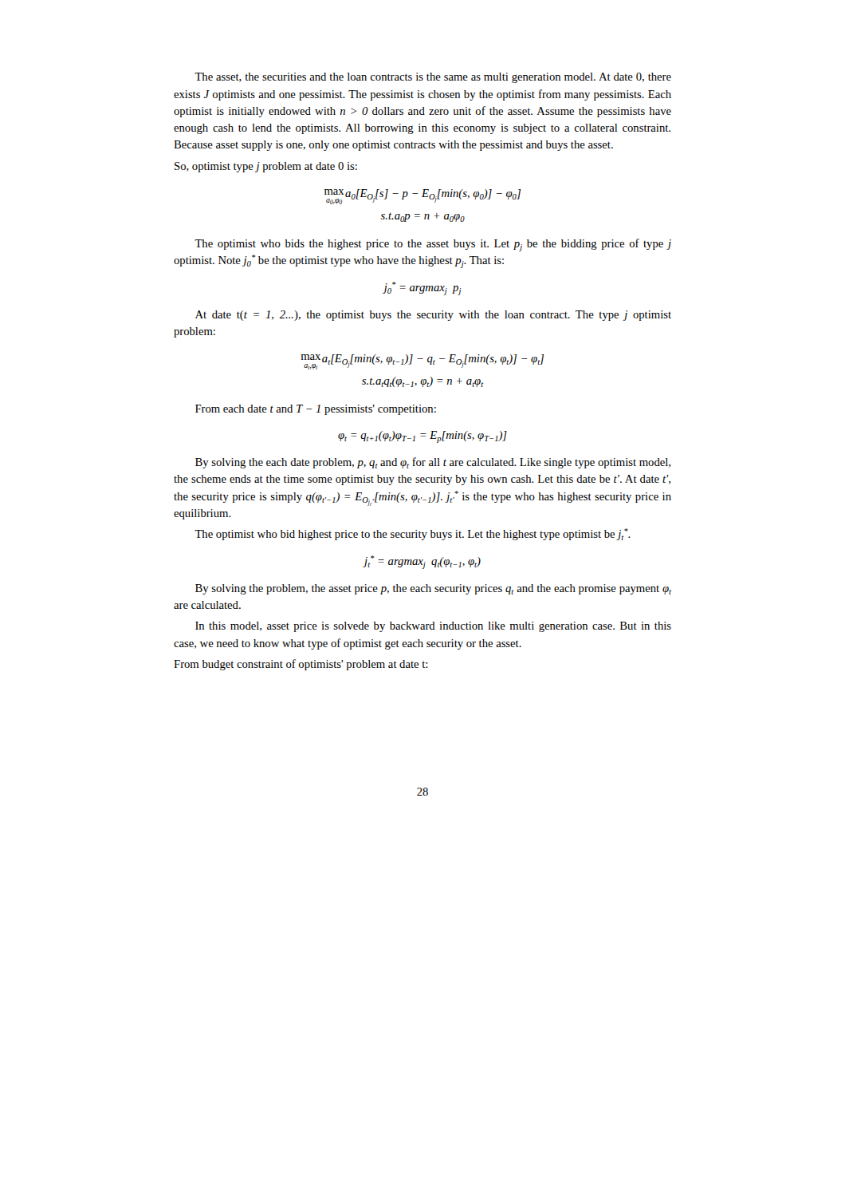The asset, the securities and the loan contracts is the same as multi generation model. At date 0, there exists J optimists and one pessimist. The pessimist is chosen by the optimist from many pessimists. Each optimist is initially endowed with n > 0 dollars and zero unit of the asset. Assume the pessimists have enough cash to lend the optimists. All borrowing in this economy is subject to a collateral constraint. Because asset supply is one, only one optimist contracts with the pessimist and buys the asset.
So, optimist type j problem at date 0 is:
max a0,φ0 a0[EOj[s] − p − EOj[min(s, φ0)] − φ0] s.t.a0p = n + a0φ0
The optimist who bids the highest price to the asset buys it. Let pj be the bidding price of type j optimist. Note j0* be the optimist type who have the highest pj. That is:
j0* = argmaxj pj
At date t(t = 1, 2...), the optimist buys the security with the loan contract. The type j optimist problem:
max at,φt at[EOj[min(s, φt−1)] − qt − EOj[min(s, φt)] − φt] s.t.atqt(φt−1, φt) = n + atφt
From each date t and T − 1 pessimists' competition:
φt = qt+1(φt)φT−1 = Ep[min(s, φT−1)]
By solving the each date problem, p, qt and φt for all t are calculated. Like single type optimist model, the scheme ends at the time some optimist buy the security by his own cash. Let this date be t′. At date t′, the security price is simply q(φt′−1) = EOjt′*[min(s, φt′−1)]. jt′* is the type who has highest security price in equilibrium.
The optimist who bid highest price to the security buys it. Let the highest type optimist be jt*.
jt* = argmaxj qt(φt−1, φt)
By solving the problem, the asset price p, the each security prices qt and the each promise payment φt are calculated.
In this model, asset price is solvede by backward induction like multi generation case. But in this case, we need to know what type of optimist get each security or the asset.
From budget constraint of optimists' problem at date t:
28